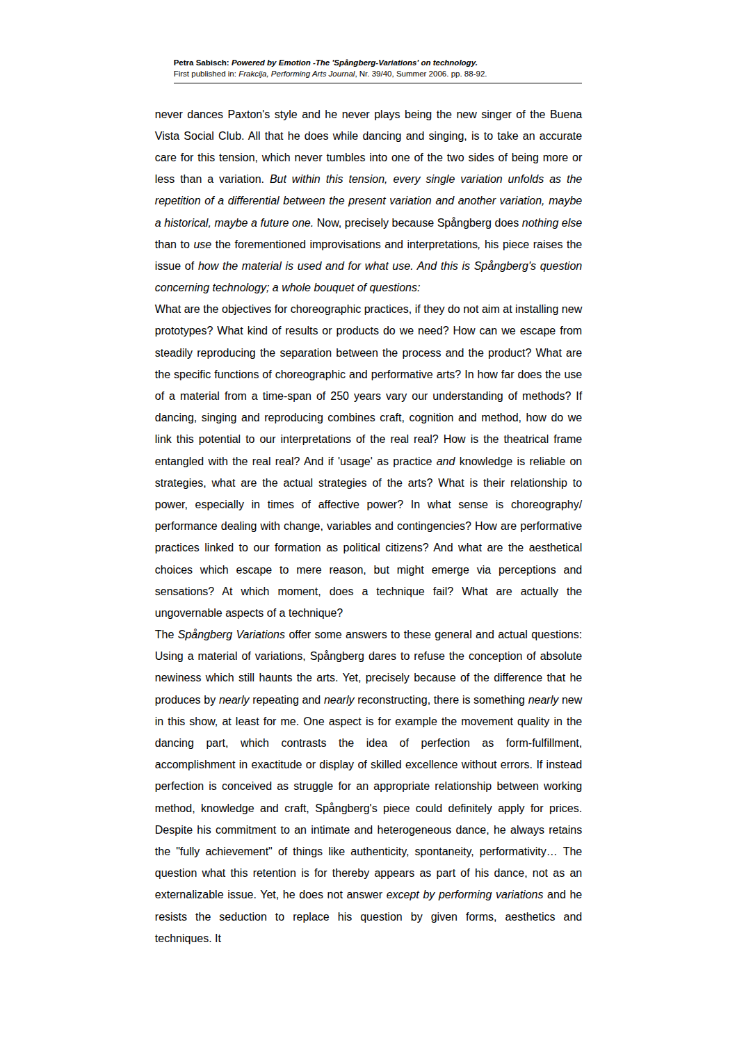Petra Sabisch: Powered by Emotion -The 'Spångberg-Variations' on technology.
First published in: Frakcija, Performing Arts Journal, Nr. 39/40, Summer 2006. pp. 88-92.
never dances Paxton's style and he never plays being the new singer of the Buena Vista Social Club. All that he does while dancing and singing, is to take an accurate care for this tension, which never tumbles into one of the two sides of being more or less than a variation. But within this tension, every single variation unfolds as the repetition of a differential between the present variation and another variation, maybe a historical, maybe a future one. Now, precisely because Spångberg does nothing else than to use the forementioned improvisations and interpretations, his piece raises the issue of how the material is used and for what use. And this is Spångberg's question concerning technology; a whole bouquet of questions:
What are the objectives for choreographic practices, if they do not aim at installing new prototypes? What kind of results or products do we need? How can we escape from steadily reproducing the separation between the process and the product? What are the specific functions of choreographic and performative arts? In how far does the use of a material from a time-span of 250 years vary our understanding of methods? If dancing, singing and reproducing combines craft, cognition and method, how do we link this potential to our interpretations of the real real? How is the theatrical frame entangled with the real real? And if 'usage' as practice and knowledge is reliable on strategies, what are the actual strategies of the arts? What is their relationship to power, especially in times of affective power? In what sense is choreography/ performance dealing with change, variables and contingencies? How are performative practices linked to our formation as political citizens? And what are the aesthetical choices which escape to mere reason, but might emerge via perceptions and sensations? At which moment, does a technique fail? What are actually the ungovernable aspects of a technique?
The Spångberg Variations offer some answers to these general and actual questions: Using a material of variations, Spångberg dares to refuse the conception of absolute newiness which still haunts the arts. Yet, precisely because of the difference that he produces by nearly repeating and nearly reconstructing, there is something nearly new in this show, at least for me. One aspect is for example the movement quality in the dancing part, which contrasts the idea of perfection as form-fulfillment, accomplishment in exactitude or display of skilled excellence without errors. If instead perfection is conceived as struggle for an appropriate relationship between working method, knowledge and craft, Spångberg's piece could definitely apply for prices. Despite his commitment to an intimate and heterogeneous dance, he always retains the "fully achievement" of things like authenticity, spontaneity, performativity… The question what this retention is for thereby appears as part of his dance, not as an externalizable issue. Yet, he does not answer except by performing variations and he resists the seduction to replace his question by given forms, aesthetics and techniques. It